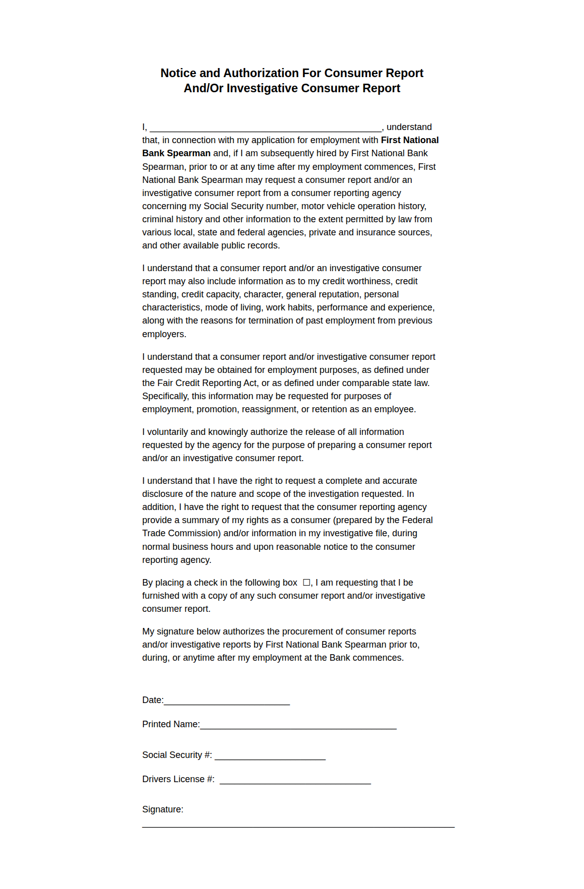Notice and Authorization For Consumer Report
And/Or Investigative Consumer Report
I, ______________________________________________, understand that, in connection with my application for employment with First National Bank Spearman and, if I am subsequently hired by First National Bank Spearman, prior to or at any time after my employment commences, First National Bank Spearman may request a consumer report and/or an investigative consumer report from a consumer reporting agency concerning my Social Security number, motor vehicle operation history, criminal history and other information to the extent permitted by law from various local, state and federal agencies, private and insurance sources, and other available public records.
I understand that a consumer report and/or an investigative consumer report may also include information as to my credit worthiness, credit standing, credit capacity, character, general reputation, personal characteristics, mode of living, work habits, performance and experience, along with the reasons for termination of past employment from previous employers.
I understand that a consumer report and/or investigative consumer report requested may be obtained for employment purposes, as defined under the Fair Credit Reporting Act, or as defined under comparable state law. Specifically, this information may be requested for purposes of employment, promotion, reassignment, or retention as an employee.
I voluntarily and knowingly authorize the release of all information requested by the agency for the purpose of preparing a consumer report and/or an investigative consumer report.
I understand that I have the right to request a complete and accurate disclosure of the nature and scope of the investigation requested. In addition, I have the right to request that the consumer reporting agency provide a summary of my rights as a consumer (prepared by the Federal Trade Commission) and/or information in my investigative file, during normal business hours and upon reasonable notice to the consumer reporting agency.
By placing a check in the following box ☐, I am requesting that I be furnished with a copy of any such consumer report and/or investigative consumer report.
My signature below authorizes the procurement of consumer reports and/or investigative reports by First National Bank Spearman prior to, during, or anytime after my employment at the Bank commences.
Date:_________________________
Printed Name:_______________________________________
Social Security #: ______________________
Drivers License #: ______________________________
Signature: ______________________________________________________________